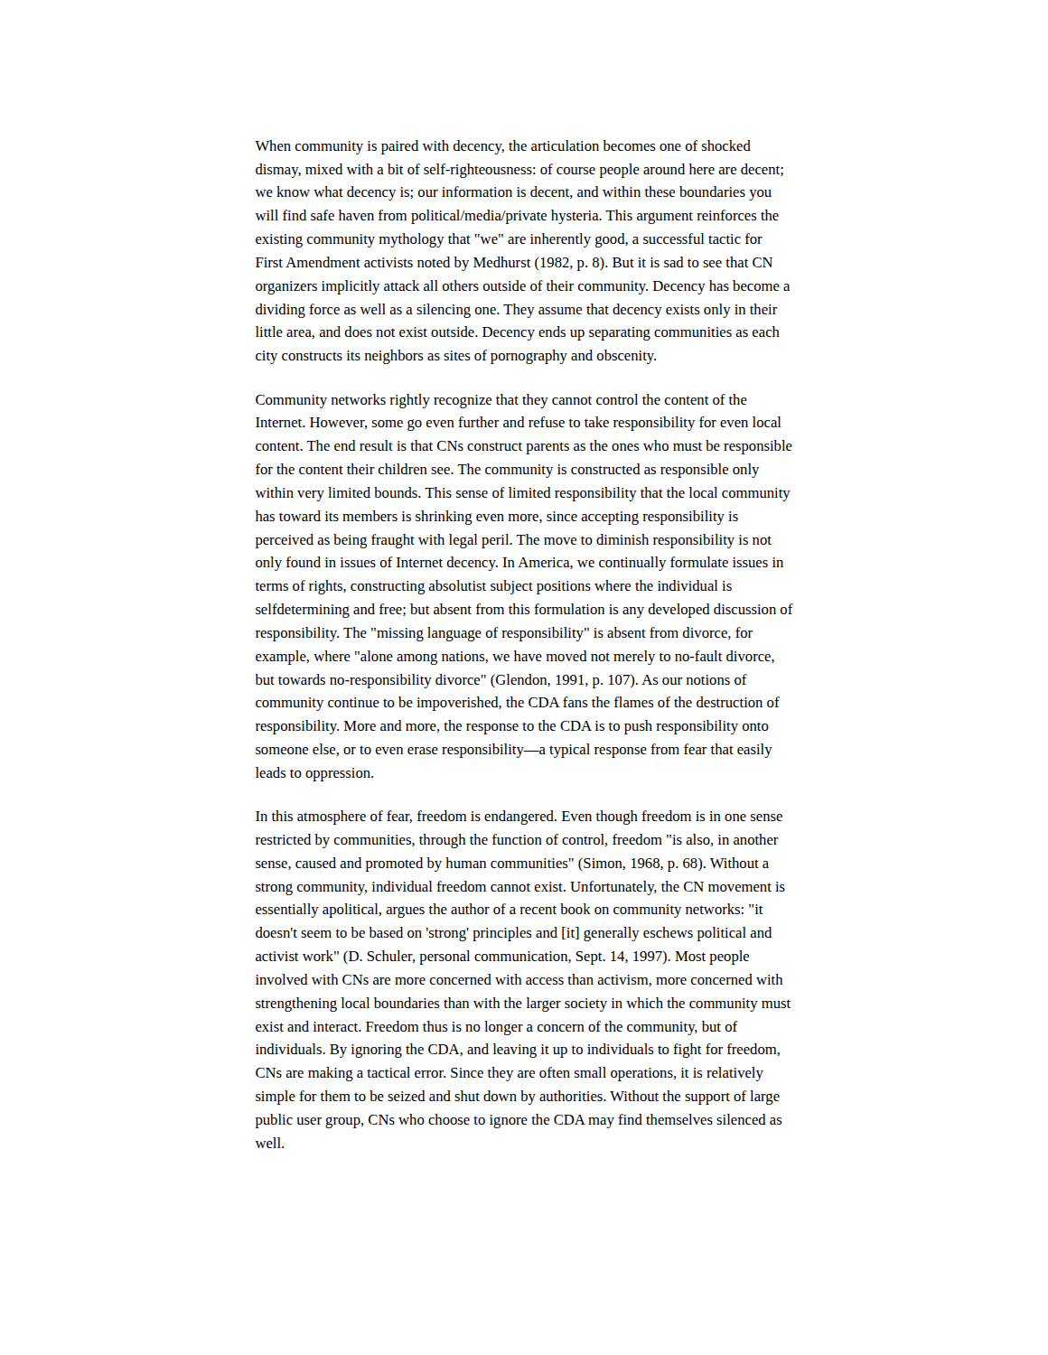When community is paired with decency, the articulation becomes one of shocked dismay, mixed with a bit of self-righteousness: of course people around here are decent; we know what decency is; our information is decent, and within these boundaries you will find safe haven from political/media/private hysteria. This argument reinforces the existing community mythology that "we" are inherently good, a successful tactic for First Amendment activists noted by Medhurst (1982, p. 8). But it is sad to see that CN organizers implicitly attack all others outside of their community. Decency has become a dividing force as well as a silencing one. They assume that decency exists only in their little area, and does not exist outside. Decency ends up separating communities as each city constructs its neighbors as sites of pornography and obscenity.
Community networks rightly recognize that they cannot control the content of the Internet. However, some go even further and refuse to take responsibility for even local content. The end result is that CNs construct parents as the ones who must be responsible for the content their children see. The community is constructed as responsible only within very limited bounds. This sense of limited responsibility that the local community has toward its members is shrinking even more, since accepting responsibility is perceived as being fraught with legal peril. The move to diminish responsibility is not only found in issues of Internet decency. In America, we continually formulate issues in terms of rights, constructing absolutist subject positions where the individual is selfdetermining and free; but absent from this formulation is any developed discussion of responsibility. The "missing language of responsibility" is absent from divorce, for example, where "alone among nations, we have moved not merely to no-fault divorce, but towards no-responsibility divorce" (Glendon, 1991, p. 107). As our notions of community continue to be impoverished, the CDA fans the flames of the destruction of responsibility. More and more, the response to the CDA is to push responsibility onto someone else, or to even erase responsibility—a typical response from fear that easily leads to oppression.
In this atmosphere of fear, freedom is endangered. Even though freedom is in one sense restricted by communities, through the function of control, freedom "is also, in another sense, caused and promoted by human communities" (Simon, 1968, p. 68). Without a strong community, individual freedom cannot exist. Unfortunately, the CN movement is essentially apolitical, argues the author of a recent book on community networks: "it doesn't seem to be based on 'strong' principles and [it] generally eschews political and activist work" (D. Schuler, personal communication, Sept. 14, 1997). Most people involved with CNs are more concerned with access than activism, more concerned with strengthening local boundaries than with the larger society in which the community must exist and interact. Freedom thus is no longer a concern of the community, but of individuals. By ignoring the CDA, and leaving it up to individuals to fight for freedom, CNs are making a tactical error. Since they are often small operations, it is relatively simple for them to be seized and shut down by authorities. Without the support of large public user group, CNs who choose to ignore the CDA may find themselves silenced as well.